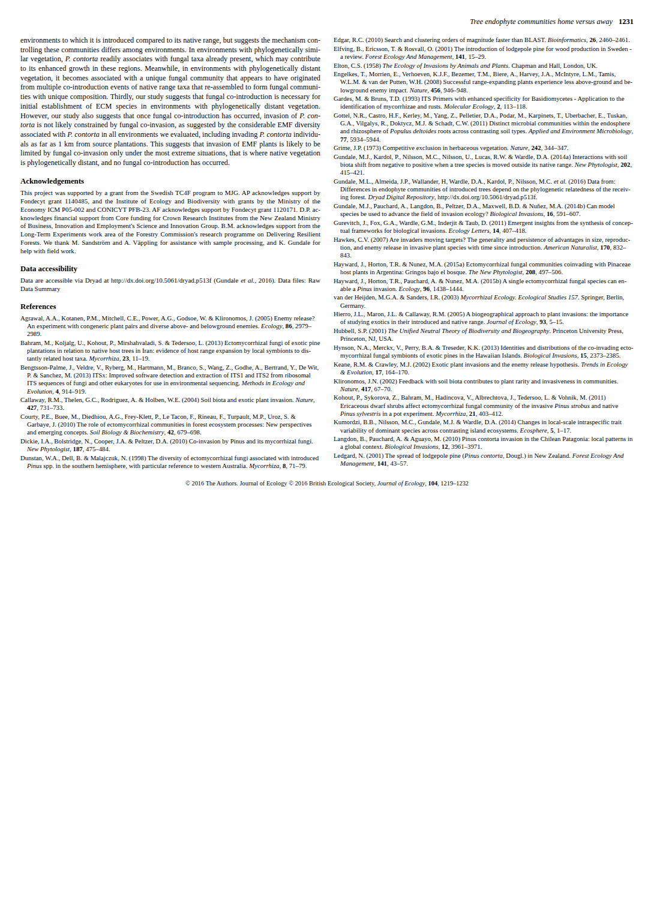Tree endophyte communities home versus away 1231
environments to which it is introduced compared to its native range, but suggests the mechanism controlling these communities differs among environments. In environments with phylogenetically similar vegetation, P. contorta readily associates with fungal taxa already present, which may contribute to its enhanced growth in these regions. Meanwhile, in environments with phylogenetically distant vegetation, it becomes associated with a unique fungal community that appears to have originated from multiple co-introduction events of native range taxa that re-assembled to form fungal communities with unique composition. Thirdly, our study suggests that fungal co-introduction is necessary for initial establishment of ECM species in environments with phylogenetically distant vegetation. However, our study also suggests that once fungal co-introduction has occurred, invasion of P. contorta is not likely constrained by fungal co-invasion, as suggested by the considerable EMF diversity associated with P. contorta in all environments we evaluated, including invading P. contorta individuals as far as 1 km from source plantations. This suggests that invasion of EMF plants is likely to be limited by fungal co-invasion only under the most extreme situations, that is where native vegetation is phylogenetically distant, and no fungal co-introduction has occurred.
Acknowledgements
This project was supported by a grant from the Swedish TC4F program to MJG. AP acknowledges support by Fondecyt grant 1140485, and the Institute of Ecology and Biodiversity with grants by the Ministry of the Economy ICM P05-002 and CONICYT PFB-23. AF acknowledges support by Fondecyt grant 1120171. D.P. acknowledges financial support from Core funding for Crown Research Institutes from the New Zealand Ministry of Business, Innovation and Employment's Science and Innovation Group. B.M. acknowledges support from the Long-Term Experiments work area of the Forestry Commission's research programme on Delivering Resilient Forests. We thank M. Sandström and A. Väppling for assistance with sample processing, and K. Gundale for help with field work.
Data accessibility
Data are accessible via Dryad at http://dx.doi.org/10.5061/dryad.p513f (Gundale et al., 2016). Data files: Raw Data Summary
References
Agrawal, A.A., Kotanen, P.M., Mitchell, C.E., Power, A.G., Godsoe, W. & Klironomos, J. (2005) Enemy release? An experiment with congeneric plant pairs and diverse above- and belowground enemies. Ecology, 86, 2979–2989.
Bahram, M., Koljalg, U., Kohout, P., Mirshahvaladi, S. & Tedersoo, L. (2013) Ectomycorrhizal fungi of exotic pine plantations in relation to native host trees in Iran: evidence of host range expansion by local symbionts to distantly related host taxa. Mycorrhiza, 23, 11–19.
Bengtsson-Palme, J., Veldre, V., Ryberg, M., Hartmann, M., Branco, S., Wang, Z., Godhe, A., Bertrand, Y., De Wit, P. & Sanchez, M. (2013) ITSx: Improved software detection and extraction of ITS1 and ITS2 from ribosomal ITS sequences of fungi and other eukaryotes for use in environmental sequencing. Methods in Ecology and Evolution, 4, 914–919.
Callaway, R.M., Thelen, G.C., Rodriguez, A. & Holben, W.E. (2004) Soil biota and exotic plant invasion. Nature, 427, 731–733.
Courty, P.E., Buee, M., Diedhiou, A.G., Frey-Klett, P., Le Tacon, F., Rineau, F., Turpault, M.P., Uroz, S. & Garbaye, J. (2010) The role of ectomycorrhizal communities in forest ecosystem processes: New perspectives and emerging concepts. Soil Biology & Biochemistry, 42, 679–698.
Dickie, I.A., Bolstridge, N., Cooper, J.A. & Peltzer, D.A. (2010) Co-invasion by Pinus and its mycorrhizal fungi. New Phytologist, 187, 475–484.
Dunstan, W.A., Dell, B. & Malajczuk, N. (1998) The diversity of ectomycorrhizal fungi associated with introduced Pinus spp. in the southern hemisphere, with particular reference to western Australia. Mycorrhiza, 8, 71–79.
Edgar, R.C. (2010) Search and clustering orders of magnitude faster than BLAST. Bioinformatics, 26, 2460–2461.
Elfving, B., Ericsson, T. & Rosvall, O. (2001) The introduction of lodgepole pine for wood production in Sweden - a review. Forest Ecology And Management, 141, 15–29.
Elton, C.S. (1958) The Ecology of Invasions by Animals and Plants. Chapman and Hall, London, UK.
Engelkes, T., Morrien, E., Verhoeven, K.J.F., Bezemer, T.M., Biere, A., Harvey, J.A., McIntyre, L.M., Tamis, W.L.M. & van der Putten, W.H. (2008) Successful range-expanding plants experience less above-ground and belowground enemy impact. Nature, 456, 946–948.
Gardes, M. & Bruns, T.D. (1993) ITS Primers with enhanced specificity for Basidiomycetes - Application to the identification of mycorrhizae and rusts. Molecular Ecology, 2, 113–118.
Gottel, N.R., Castro, H.F., Kerley, M., Yang, Z., Pelletier, D.A., Podar, M., Karpinets, T., Uberbacher, E., Tuskan, G.A., Vilgalys, R., Doktycz, M.J. & Schadt, C.W. (2011) Distinct microbial communities within the endosphere and rhizosphere of Populus deltoides roots across contrasting soil types. Applied and Environment Microbiology, 77, 5934–5944.
Grime, J.P. (1973) Competitive exclusion in herbaceous vegetation. Nature, 242, 344–347.
Gundale, M.J., Kardol, P., Nilsson, M.C., Nilsson, U., Lucas, R.W. & Wardle, D.A. (2014a) Interactions with soil biota shift from negative to positive when a tree species is moved outside its native range. New Phytologist, 202, 415–421.
Gundale, M.L., Almeida, J.P., Wallander, H, Wardle, D.A., Kardol, P., Nilsson, M.C. et al. (2016) Data from: Differences in endophyte communities of introduced trees depend on the phylogenetic relatedness of the receiving forest. Dryad Digital Repository, http://dx.doi.org/10.5061/dryad.p513f.
Gundale, M.J., Pauchard, A., Langdon, B., Peltzer, D.A., Maxwell, B.D. & Nuñez, M.A. (2014b) Can model species be used to advance the field of invasion ecology? Biological Invasions, 16, 591–607.
Gurevitch, J., Fox, G.A., Wardle, G.M., Inderjit & Taub, D. (2011) Emergent insights from the synthesis of conceptual frameworks for biological invasions. Ecology Letters, 14, 407–418.
Hawkes, C.V. (2007) Are invaders moving targets? The generality and persistence of advantages in size, reproduction, and enemy release in invasive plant species with time since introduction. American Naturalist, 170, 832–843.
Hayward, J., Horton, T.R. & Nunez, M.A. (2015a) Ectomycorrhizal fungal communities coinvading with Pinaceae host plants in Argentina: Gringos bajo el bosque. The New Phytologist, 208, 497–506.
Hayward, J., Horton, T.R., Pauchard, A. & Nunez, M.A. (2015b) A single ectomycorrhizal fungal species can enable a Pinus invasion. Ecology, 96, 1438–1444.
van der Heijden, M.G.A. & Sanders, I.R. (2003) Mycorrhizal Ecology. Ecological Studies 157. Springer, Berlin, Germany.
Hierro, J.L., Maron, J.L. & Callaway, R.M. (2005) A biogeographical approach to plant invasions: the importance of studying exotics in their introduced and native range. Journal of Ecology, 93, 5–15.
Hubbell, S.P. (2001) The Unified Neutral Theory of Biodiversity and Biogeography. Princeton University Press, Princeton, NJ, USA.
Hynson, N.A., Merckx, V., Perry, B.A. & Treseder, K.K. (2013) Identities and distributions of the co-invading ectomycorrhizal fungal symbionts of exotic pines in the Hawaiian Islands. Biological Invasions, 15, 2373–2385.
Keane, R.M. & Crawley, M.J. (2002) Exotic plant invasions and the enemy release hypothesis. Trends in Ecology & Evolution, 17, 164–170.
Klironomos, J.N. (2002) Feedback with soil biota contributes to plant rarity and invasiveness in communities. Nature, 417, 67–70.
Kohout, P., Sykorova, Z., Bahram, M., Hadincova, V., Albrechtova, J., Tedersoo, L. & Vohnik, M. (2011) Ericaceous dwarf shrubs affect ectomycorrhizal fungal community of the invasive Pinus strobus and native Pinus sylvestris in a pot experiment. Mycorrhiza, 21, 403–412.
Kumordzi, B.B., Nilsson, M.C., Gundale, M.J. & Wardle, D.A. (2014) Changes in local-scale intraspecific trait variability of dominant species across contrasting island ecosystems. Ecosphere, 5, 1–17.
Langdon, B., Pauchard, A. & Aguayo, M. (2010) Pinus contorta invasion in the Chilean Patagonia: local patterns in a global context. Biological Invasions, 12, 3961–3971.
Ledgard, N. (2001) The spread of lodgepole pine (Pinus contorta, Dougl.) in New Zealand. Forest Ecology And Management, 141, 43–57.
© 2016 The Authors. Journal of Ecology © 2016 British Ecological Society, Journal of Ecology, 104, 1219–1232